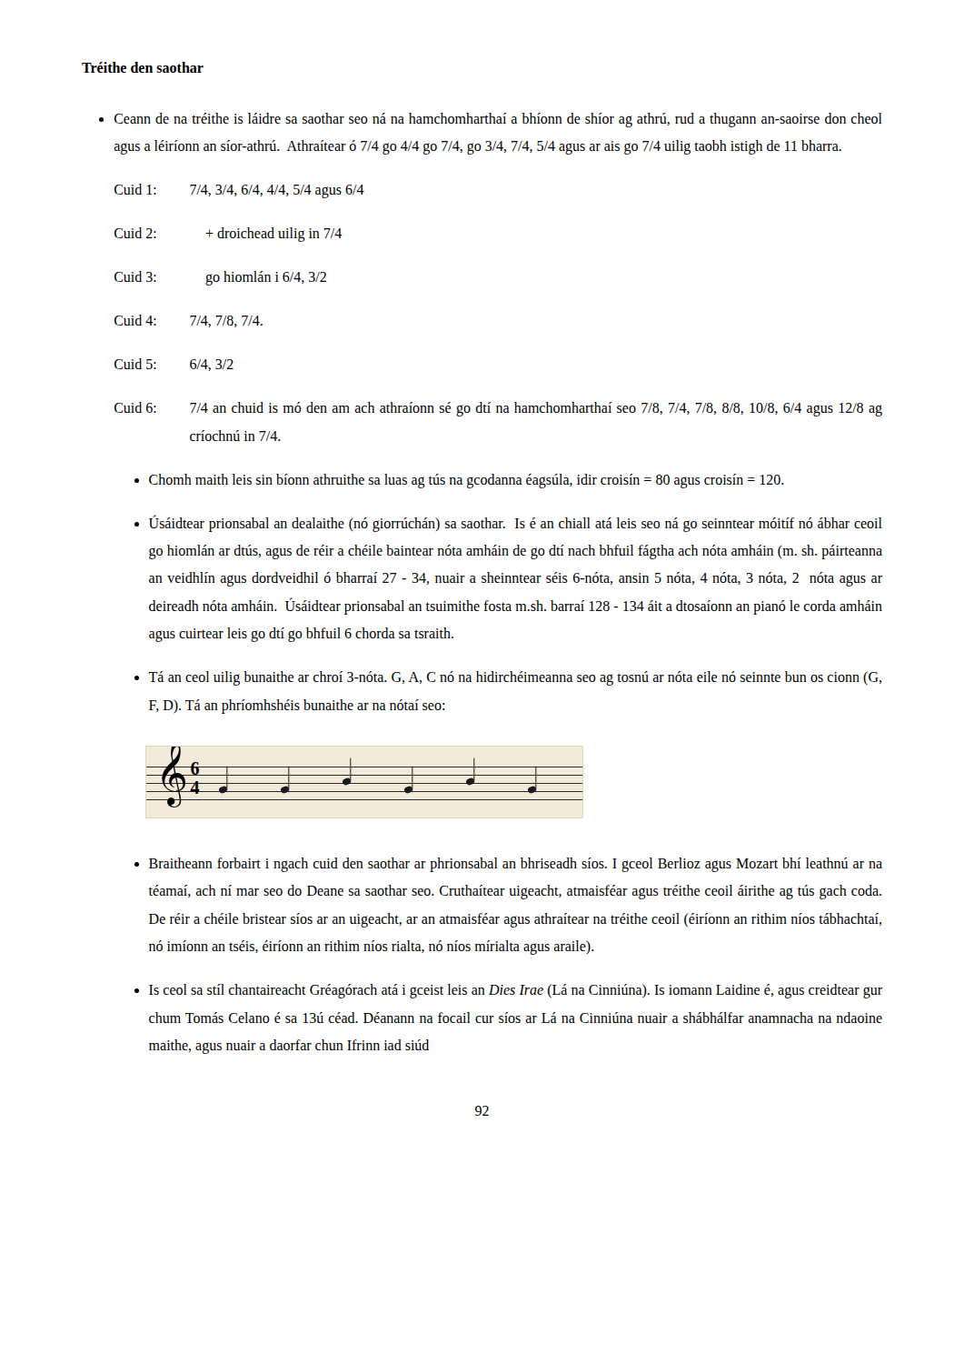Tréithe den saothar
Ceann de na tréithe is láidre sa saothar seo ná na hamchomharthaí a bhíonn de shíor ag athrú, rud a thugann an-saoirse don cheol agus a léiríonn an síor-athrú. Athraítear ó 7/4 go 4/4 go 7/4, go 3/4, 7/4, 5/4 agus ar ais go 7/4 uilig taobh istigh de 11 bharra.
Cuid 1: 7/4, 3/4, 6/4, 4/4, 5/4 agus 6/4
Cuid 2:+ droichead uilig in 7/4
Cuid 3: go hiomlán i 6/4, 3/2
Cuid 4: 7/4, 7/8, 7/4.
Cuid 5: 6/4, 3/2
Cuid 6: 7/4 an chuid is mó den am ach athraíonn sé go dtí na hamchomharthaí seo 7/8, 7/4, 7/8, 8/8, 10/8, 6/4 agus 12/8 ag críochnú in 7/4.
Chomh maith leis sin bíonn athruithe sa luas ag tús na gcodanna éagsúla, idir croisín = 80 agus croisín = 120.
Úsáidtear prionsabal an dealaithe (nó giorrúchán) sa saothar. Is é an chiall atá leis seo ná go seinntear móitíf nó ábhar ceoil go hiomlán ar dtús, agus de réir a chéile baintear nóta amháin de go dtí nach bhfuil fágtha ach nóta amháin (m. sh. páirteanna an veidhlín agus dordveidhil ó bharraí 27 - 34, nuair a sheinntear séis 6-nóta, ansin 5 nóta, 4 nóta, 3 nóta, 2 nóta agus ar deireadh nóta amháin. Úsáidtear prionsabal an tsuimithe fosta m.sh. barraí 128 - 134 áit a dtosaíonn an pianó le corda amháin agus cuirtear leis go dtí go bhfuil 6 chorda sa tsraith.
Tá an ceol uilig bunaithe ar chroí 3-nóta. G, A, C nó na hidirchéimeanna seo ag tosnú ar nóta eile nó seinnte bun os cionn (G, F, D). Tá an phríomhshéis bunaithe ar na nótaí seo:
𝄞
6
4
Braitheann forbairt i ngach cuid den saothar ar phrionsabal an bhriseadh síos. I gceol Berlioz agus Mozart bhí leathnú ar na téamaí, ach ní mar seo do Deane sa saothar seo. Cruthaítear uigeacht, atmaisféar agus tréithe ceoil áirithe ag tús gach coda. De réir a chéile bristear síos ar an uigeacht, ar an atmaisféar agus athraítear na tréithe ceoil (éiríonn an rithim níos tábhachtaí, nó imíonn an tséis, éiríonn an rithim níos rialta, nó níos mírialta agus araile).
Is ceol sa stíl chantaireacht Gréagórach atá i gceist leis an Dies Irae (Lá na Cinniúna). Is iomann Laidine é, agus creidtear gur chum Tomás Celano é sa 13ú céad. Déanann na focail cur síos ar Lá na Cinniúna nuair a shábhálfar anamnacha na ndaoine maithe, agus nuair a daorfar chun Ifrinn iad siúd
92